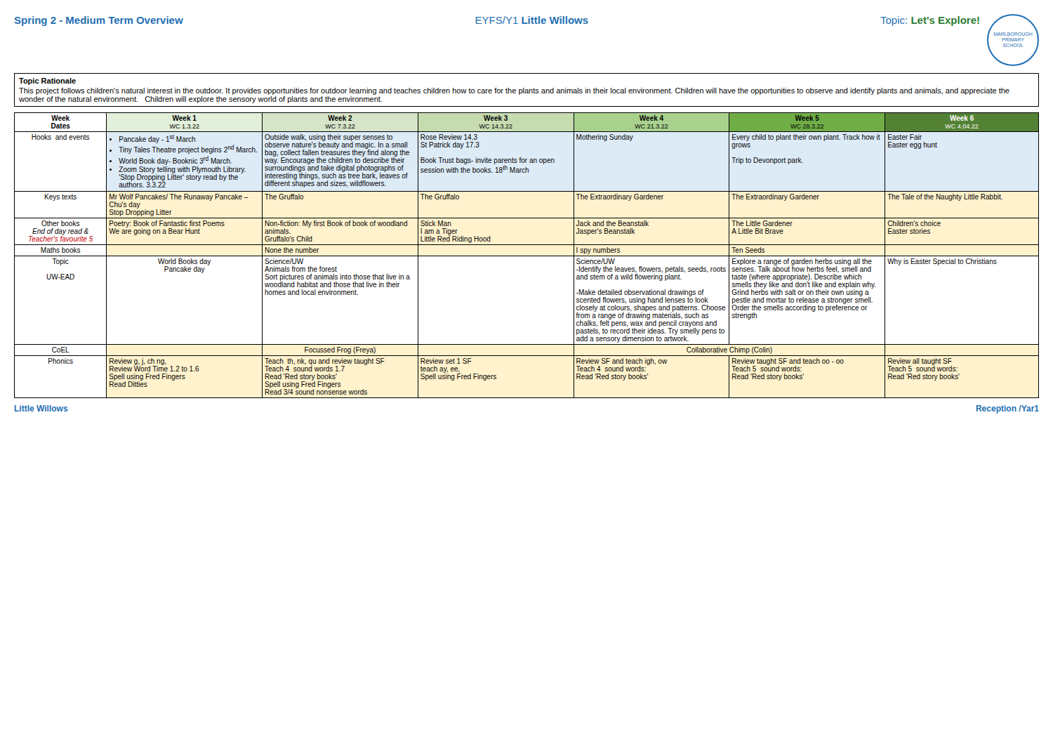Spring 2 - Medium Term Overview
EYFS/Y1 Little Willows
Topic: Let's Explore!
MARLBOROUGH
PRIMARY
SCHOOL
Topic Rationale
This project follows children's natural interest in the outdoor. It provides opportunities for outdoor learning and teaches children how to care for the plants and animals in their local environment. Children will have the opportunities to observe and identify plants and animals, and appreciate the wonder of the natural environment. Children will explore the sensory world of plants and the environment.
| Week Dates | Week 1 WC 1.3.22 | Week 2 WC 7.3.22 | Week 3 WC 14.3.22 | Week 4 WC 21.3.22 | Week 5 WC 28.3.22 | Week 6 WC 4.04.22 |
| --- | --- | --- | --- | --- | --- | --- |
| Hooks and events | Pancake day - 1 st March Tiny Tales Theatre project begins 2 nd March. World Book day- Booknic 3 rd March. Zoom Story telling with Plymouth Library. 'Stop Dropping Litter' story read by the authors. 3.3.22 | Outside walk, using their super senses to observe nature's beauty and magic. In a small bag, collect fallen treasures they find along the way. Encourage the children to describe their surroundings and take digital photographs of interesting things, such as tree bark, leaves of different shapes and sizes, wildflowers. | Rose Review 14.3 St Patrick day 17.3 Book Trust bags- invite parents for an open session with the books. 18 th March | Mothering Sunday | Every child to plant their own plant. Track how it grows Trip to Devonport park. | Easter Fair Easter egg hunt |
| Keys texts | Mr Wolf Pancakes/ The Runaway Pancake – Chu's day Stop Dropping Litter | The Gruffalo | The Gruffalo | The Extraordinary Gardener | The Extraordinary Gardener | The Tale of the Naughty Little Rabbit. |
| Other books End of day read & Teacher's favourite 5 | Poetry: Book of Fantastic first Poems We are going on a Bear Hunt | Non-fiction: My first Book of book of woodland animals. Gruffalo's Child | Stick Man I am a Tiger Little Red Riding Hood | Jack and the Beanstalk Jasper's Beanstalk | The Little Gardener A Little Bit Brave | Children's choice Easter stories |
| Maths books | | None the number | | I spy numbers | Ten Seeds | |
| Topic UW-EAD | World Books day Pancake day | Science/UW Animals from the forest Sort pictures of animals into those that live in a woodland habitat and those that live in their homes and local environment. | | Science/UW -Identify the leaves, flowers, petals, seeds, roots and stem of a wild flowering plant. -Make detailed observational drawings of scented flowers, using hand lenses to look closely at colours, shapes and patterns. Choose from a range of drawing materials, such as chalks, felt pens, wax and pencil crayons and pastels, to record their ideas. Try smelly pens to add a sensory dimension to artwork. | Explore a range of garden herbs using all the senses. Talk about how herbs feel, smell and taste (where appropriate). Describe which smells they like and don't like and explain why. Grind herbs with salt or on their own using a pestle and mortar to release a stronger smell. Order the smells according to preference or strength | Why is Easter Special to Christians |
| CoEL | | Focussed Frog (Freya) | | Collaborative Chimp (Colin) | |
| Phonics | Review g, j, ch ng, Review Word Time 1.2 to 1.6 Spell using Fred Fingers Read Ditties | Teach th, nk, qu and review taught SF Teach 4 sound words 1.7 Read 'Red story books' Spell using Fred Fingers Read 3/4 sound nonsense words | Review set 1 SF teach ay, ee, Spell using Fred Fingers | Review SF and teach igh, ow Teach 4 sound words: Read 'Red story books' | Review taught SF and teach oo - oo Teach 5 sound words: Read 'Red story books' | Review all taught SF Teach 5 sound words: Read 'Red story books' |
Little Willows
Reception /Yar1